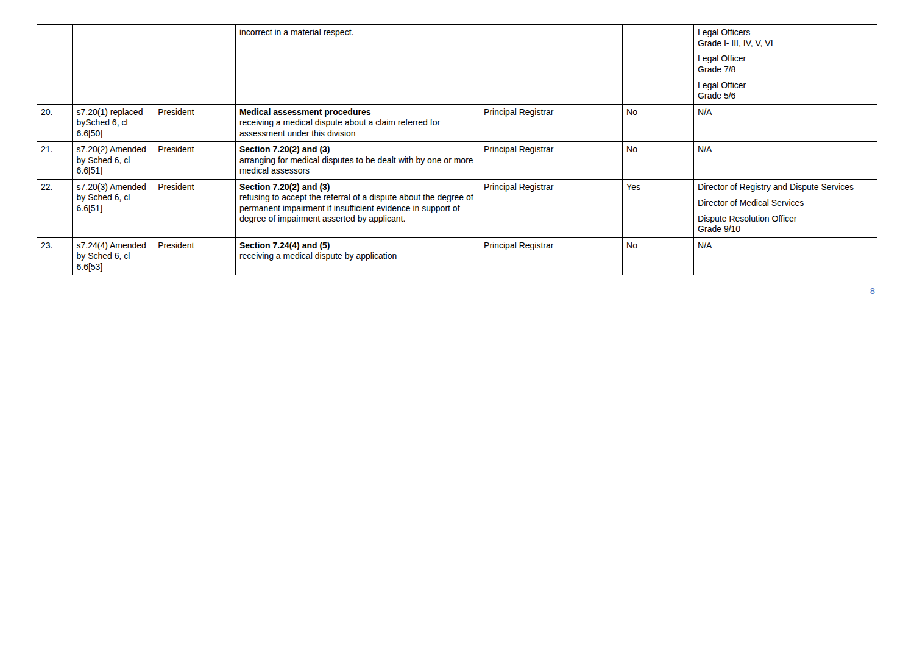| | | | incorrect in a material respect. | | | Legal Officers Grade I- III, IV, V, VI Legal Officer Grade 7/8 Legal Officer Grade 5/6 |
| 20. | s7.20(1) replaced bySched 6, cl 6.6[50] | President | Medical assessment procedures receiving a medical dispute about a claim referred for assessment under this division | Principal Registrar | No | N/A |
| 21. | s7.20(2) Amended by Sched 6, cl 6.6[51] | President | Section 7.20(2) and (3) arranging for medical disputes to be dealt with by one or more medical assessors | Principal Registrar | No | N/A |
| 22. | s7.20(3) Amended by Sched 6, cl 6.6[51] | President | Section 7.20(2) and (3) refusing to accept the referral of a dispute about the degree of permanent impairment if insufficient evidence in support of degree of impairment asserted by applicant. | Principal Registrar | Yes | Director of Registry and Dispute Services Director of Medical Services Dispute Resolution Officer Grade 9/10 |
| 23. | s7.24(4) Amended by Sched 6, cl 6.6[53] | President | Section 7.24(4) and (5) receiving a medical dispute by application | Principal Registrar | No | N/A |
8